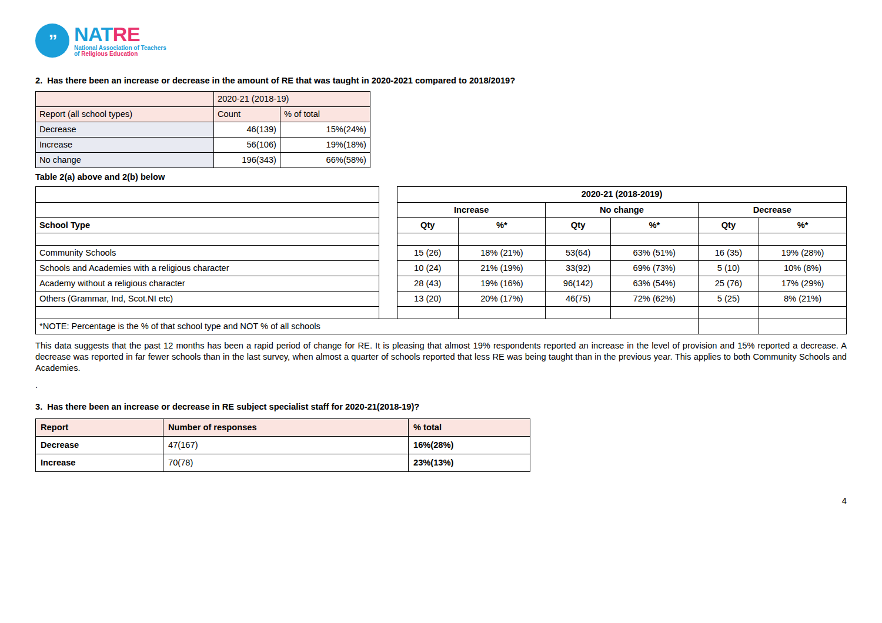”
NAT RE
National Association of Teachers
of Religious Education
2. Has there been an increase or decrease in the amount of RE that was taught in 2020-2021 compared to 2018/2019?
| | 2020-21 (2018-19) |
| Report (all school types) | Count | % of total |
| Decrease | 46(139) | 15%(24%) |
| Increase | 56(106) | 19%(18%) |
| No change | 196(343) | 66%(58%) |
Table 2(a) above and 2(b) below
| | | 2020-21 (2018-2019) |
| | | Increase | No change | Decrease |
| School Type | | Qty | %* | Qty | %* | Qty | %* |
| Community Schools | | 15 (26) | 18% (21%) | 53(64) | 63% (51%) | 16 (35) | 19% (28%) |
| Schools and Academies with a religious character | | 10 (24) | 21% (19%) | 33(92) | 69% (73%) | 5 (10) | 10% (8%) |
| Academy without a religious character | | 28 (43) | 19% (16%) | 96(142) | 63% (54%) | 25 (76) | 17% (29%) |
| Others (Grammar, Ind, Scot.NI etc) | | 13 (20) | 20% (17%) | 46(75) | 72% (62%) | 5 (25) | 8% (21%) |
| *NOTE: Percentage is the % of that school type and NOT % of all schools | | |
This data suggests that the past 12 months has been a rapid period of change for RE. It is pleasing that almost 19% respondents reported an increase in the level of provision and 15% reported a decrease. A decrease was reported in far fewer schools than in the last survey, when almost a quarter of schools reported that less RE was being taught than in the previous year. This applies to both Community Schools and Academies.
.
3. Has there been an increase or decrease in RE subject specialist staff for 2020-21(2018-19)?
| Report | Number of responses | % total |
| --- | --- | --- |
| Decrease | 47(167) | 16%(28%) |
| Increase | 70(78) | 23%(13%) |
4